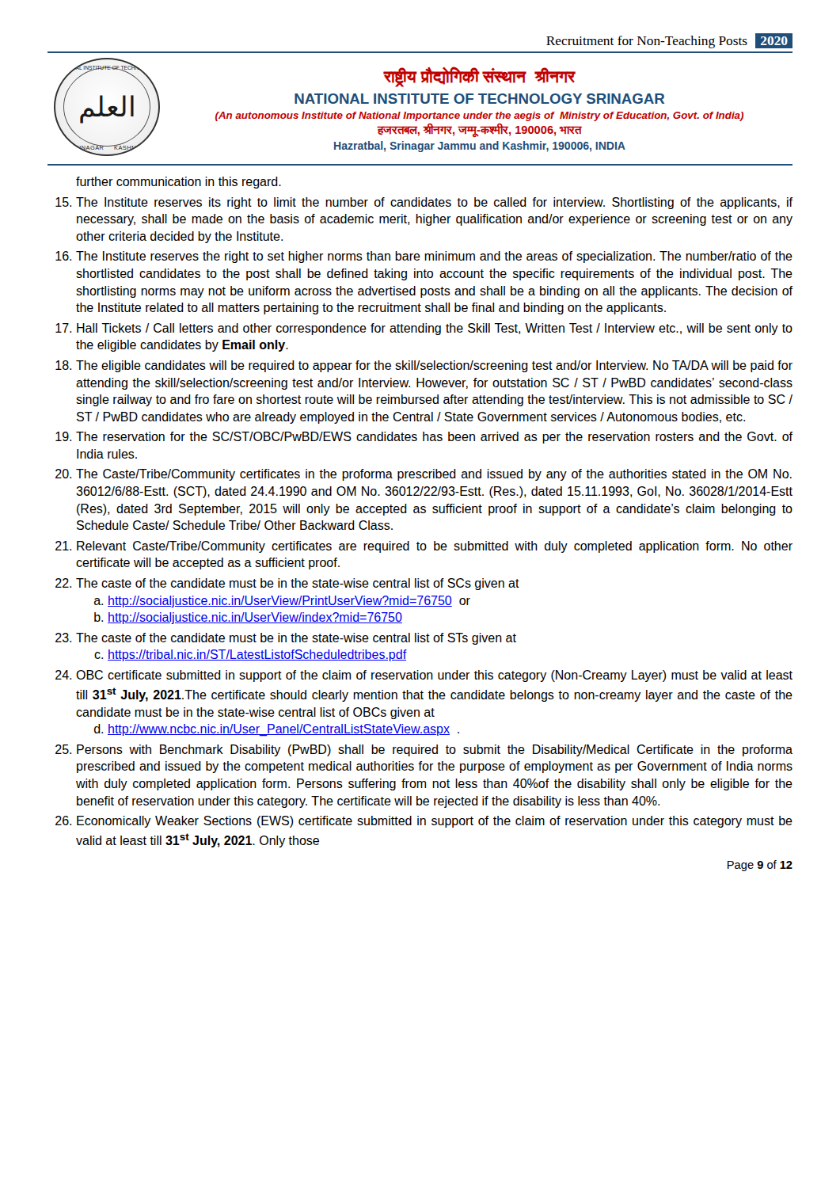Recruitment for Non-Teaching Posts 2020
NATIONAL INSTITUTE OF TECHNOLOGY
العلم
SRINAGAR KASHMIR
राष्ट्रीय प्रौद्योगिकी संस्थान श्रीनगर
NATIONAL INSTITUTE OF TECHNOLOGY SRINAGAR
(An autonomous Institute of National Importance under the aegis of Ministry of Education, Govt. of India)
हजरतबल, श्रीनगर, जम्मू-कश्मीर, 190006, भारत
Hazratbal, Srinagar Jammu and Kashmir, 190006, INDIA
further communication in this regard.
The Institute reserves its right to limit the number of candidates to be called for interview. Shortlisting of the applicants, if necessary, shall be made on the basis of academic merit, higher qualification and/or experience or screening test or on any other criteria decided by the Institute.
The Institute reserves the right to set higher norms than bare minimum and the areas of specialization. The number/ratio of the shortlisted candidates to the post shall be defined taking into account the specific requirements of the individual post. The shortlisting norms may not be uniform across the advertised posts and shall be a binding on all the applicants. The decision of the Institute related to all matters pertaining to the recruitment shall be final and binding on the applicants.
Hall Tickets / Call letters and other correspondence for attending the Skill Test, Written Test / Interview etc., will be sent only to the eligible candidates by Email only.
The eligible candidates will be required to appear for the skill/selection/screening test and/or Interview. No TA/DA will be paid for attending the skill/selection/screening test and/or Interview. However, for outstation SC / ST / PwBD candidates’ second-class single railway to and fro fare on shortest route will be reimbursed after attending the test/interview. This is not admissible to SC / ST / PwBD candidates who are already employed in the Central / State Government services / Autonomous bodies, etc.
The reservation for the SC/ST/OBC/PwBD/EWS candidates has been arrived as per the reservation rosters and the Govt. of India rules.
The Caste/Tribe/Community certificates in the proforma prescribed and issued by any of the authorities stated in the OM No. 36012/6/88-Estt. (SCT), dated 24.4.1990 and OM No. 36012/22/93-Estt. (Res.), dated 15.11.1993, GoI, No. 36028/1/2014-Estt (Res), dated 3rd September, 2015 will only be accepted as sufficient proof in support of a candidate’s claim belonging to Schedule Caste/ Schedule Tribe/ Other Backward Class.
Relevant Caste/Tribe/Community certificates are required to be submitted with duly completed application form. No other certificate will be accepted as a sufficient proof.
The caste of the candidate must be in the state-wise central list of SCs given at
http://socialjustice.nic.in/UserView/PrintUserView?mid=76750 or
http://socialjustice.nic.in/UserView/index?mid=76750
The caste of the candidate must be in the state-wise central list of STs given at
https://tribal.nic.in/ST/LatestListofScheduledtribes.pdf
OBC certificate submitted in support of the claim of reservation under this category (Non-Creamy Layer) must be valid at least till 31st July, 2021.The certificate should clearly mention that the candidate belongs to non-creamy layer and the caste of the candidate must be in the state-wise central list of OBCs given at
http://www.ncbc.nic.in/User_Panel/CentralListStateView.aspx .
Persons with Benchmark Disability (PwBD) shall be required to submit the Disability/Medical Certificate in the proforma prescribed and issued by the competent medical authorities for the purpose of employment as per Government of India norms with duly completed application form. Persons suffering from not less than 40%of the disability shall only be eligible for the benefit of reservation under this category. The certificate will be rejected if the disability is less than 40%.
Economically Weaker Sections (EWS) certificate submitted in support of the claim of reservation under this category must be valid at least till 31st July, 2021. Only those
Page 9 of 12